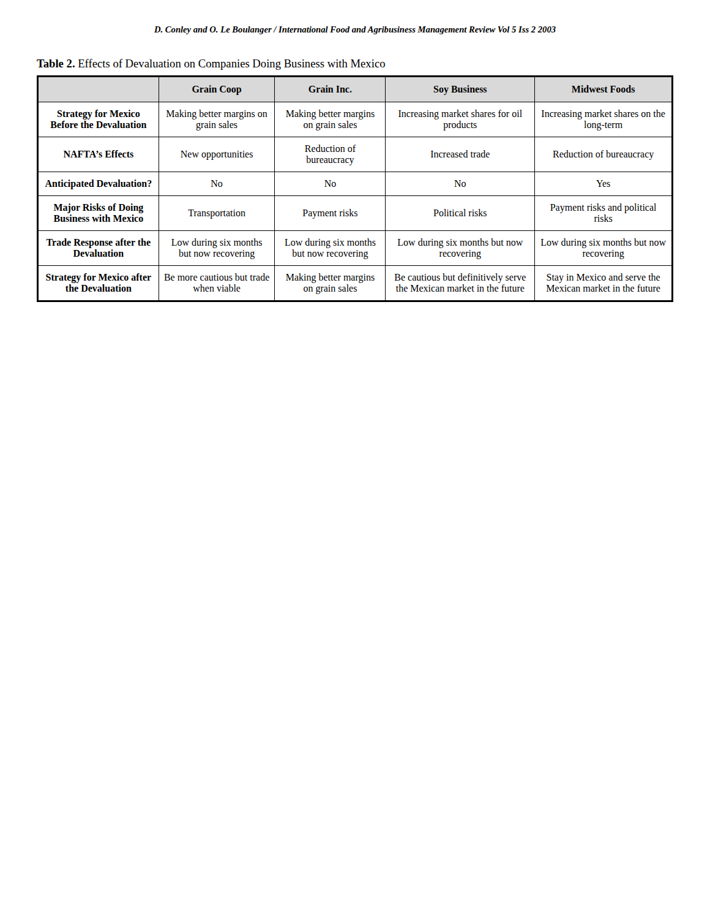D. Conley and O. Le Boulanger / International Food and Agribusiness Management Review Vol 5 Iss 2 2003
Table 2. Effects of Devaluation on Companies Doing Business with Mexico
| | Grain Coop | Grain Inc. | Soy Business | Midwest Foods |
| --- | --- | --- | --- | --- |
| Strategy for Mexico Before the Devaluation | Making better margins on grain sales | Making better margins on grain sales | Increasing market shares for oil products | Increasing market shares on the long-term |
| NAFTA’s Effects | New opportunities | Reduction of bureaucracy | Increased trade | Reduction of bureaucracy |
| Anticipated Devaluation? | No | No | No | Yes |
| Major Risks of Doing Business with Mexico | Transportation | Payment risks | Political risks | Payment risks and political risks |
| Trade Response after the Devaluation | Low during six months but now recovering | Low during six months but now recovering | Low during six months but now recovering | Low during six months but now recovering |
| Strategy for Mexico after the Devaluation | Be more cautious but trade when viable | Making better margins on grain sales | Be cautious but definitively serve the Mexican market in the future | Stay in Mexico and serve the Mexican market in the future |